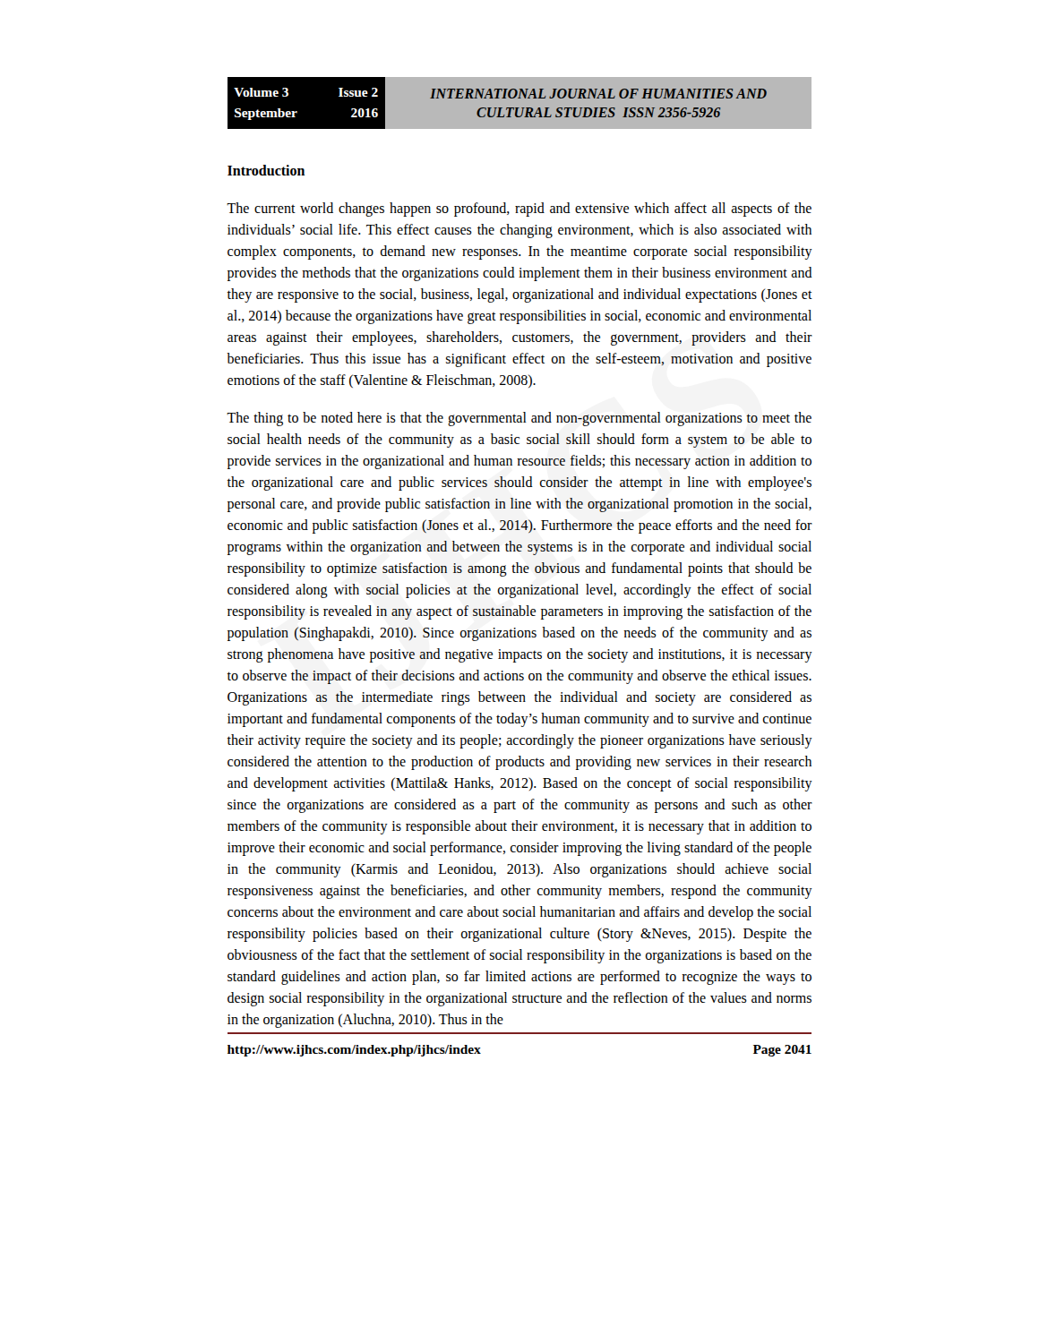IJHCS
| Volume 3 | Issue 2 |
| September | 2016 |
INTERNATIONAL JOURNAL OF HUMANITIES AND
CULTURAL STUDIES ISSN 2356-5926
Introduction
The current world changes happen so profound, rapid and extensive which affect all aspects of the individuals’ social life. This effect causes the changing environment, which is also associated with complex components, to demand new responses. In the meantime corporate social responsibility provides the methods that the organizations could implement them in their business environment and they are responsive to the social, business, legal, organizational and individual expectations (Jones et al., 2014) because the organizations have great responsibilities in social, economic and environmental areas against their employees, shareholders, customers, the government, providers and their beneficiaries. Thus this issue has a significant effect on the self-esteem, motivation and positive emotions of the staff (Valentine & Fleischman, 2008).
The thing to be noted here is that the governmental and non-governmental organizations to meet the social health needs of the community as a basic social skill should form a system to be able to provide services in the organizational and human resource fields; this necessary action in addition to the organizational care and public services should consider the attempt in line with employee's personal care, and provide public satisfaction in line with the organizational promotion in the social, economic and public satisfaction (Jones et al., 2014). Furthermore the peace efforts and the need for programs within the organization and between the systems is in the corporate and individual social responsibility to optimize satisfaction is among the obvious and fundamental points that should be considered along with social policies at the organizational level, accordingly the effect of social responsibility is revealed in any aspect of sustainable parameters in improving the satisfaction of the population (Singhapakdi, 2010). Since organizations based on the needs of the community and as strong phenomena have positive and negative impacts on the society and institutions, it is necessary to observe the impact of their decisions and actions on the community and observe the ethical issues. Organizations as the intermediate rings between the individual and society are considered as important and fundamental components of the today’s human community and to survive and continue their activity require the society and its people; accordingly the pioneer organizations have seriously considered the attention to the production of products and providing new services in their research and development activities (Mattila& Hanks, 2012). Based on the concept of social responsibility since the organizations are considered as a part of the community as persons and such as other members of the community is responsible about their environment, it is necessary that in addition to improve their economic and social performance, consider improving the living standard of the people in the community (Karmis and Leonidou, 2013). Also organizations should achieve social responsiveness against the beneficiaries, and other community members, respond the community concerns about the environment and care about social humanitarian and affairs and develop the social responsibility policies based on their organizational culture (Story &Neves, 2015). Despite the obviousness of the fact that the settlement of social responsibility in the organizations is based on the standard guidelines and action plan, so far limited actions are performed to recognize the ways to design social responsibility in the organizational structure and the reflection of the values and norms in the organization (Aluchna, 2010). Thus in the
http://www.ijhcs.com/index.php/ijhcs/index
Page 2041